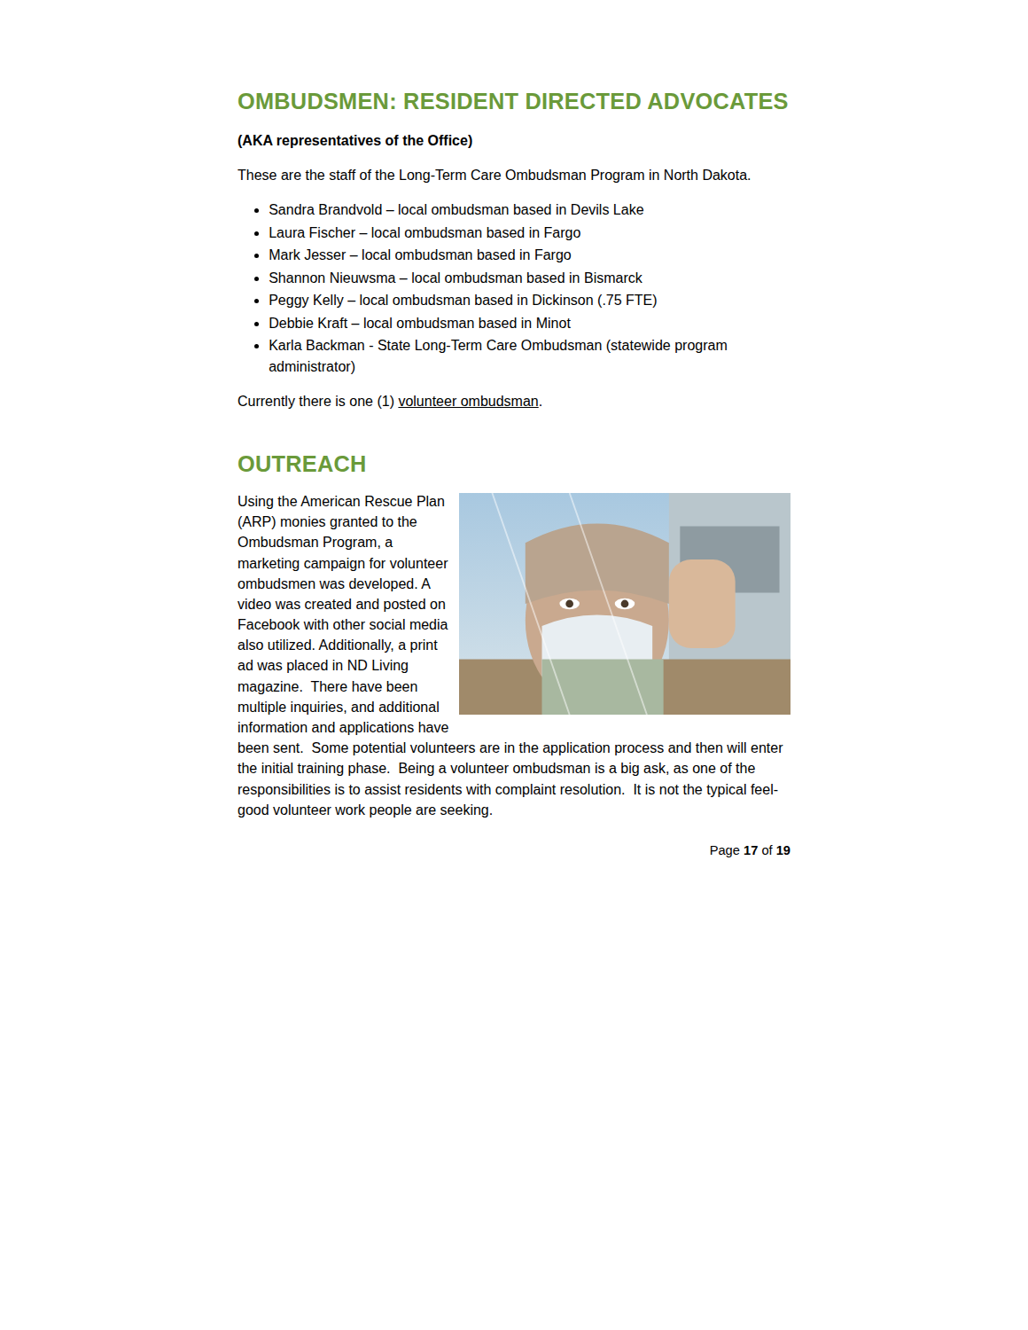Ombudsmen: Resident Directed Advocates
(AKA representatives of the Office)
These are the staff of the Long-Term Care Ombudsman Program in North Dakota.
Sandra Brandvold – local ombudsman based in Devils Lake
Laura Fischer – local ombudsman based in Fargo
Mark Jesser – local ombudsman based in Fargo
Shannon Nieuwsma – local ombudsman based in Bismarck
Peggy Kelly – local ombudsman based in Dickinson (.75 FTE)
Debbie Kraft – local ombudsman based in Minot
Karla Backman - State Long-Term Care Ombudsman (statewide program administrator)
Currently there is one (1) volunteer ombudsman.
Outreach
Using the American Rescue Plan (ARP) monies granted to the Ombudsman Program, a marketing campaign for volunteer ombudsmen was developed. A video was created and posted on Facebook with other social media also utilized. Additionally, a print ad was placed in ND Living magazine. There have been multiple inquiries, and additional information and applications have been sent. Some potential volunteers are in the application process and then will enter the initial training phase. Being a volunteer ombudsman is a big ask, as one of the responsibilities is to assist residents with complaint resolution. It is not the typical feel-good volunteer work people are seeking.
Page 17 of 19